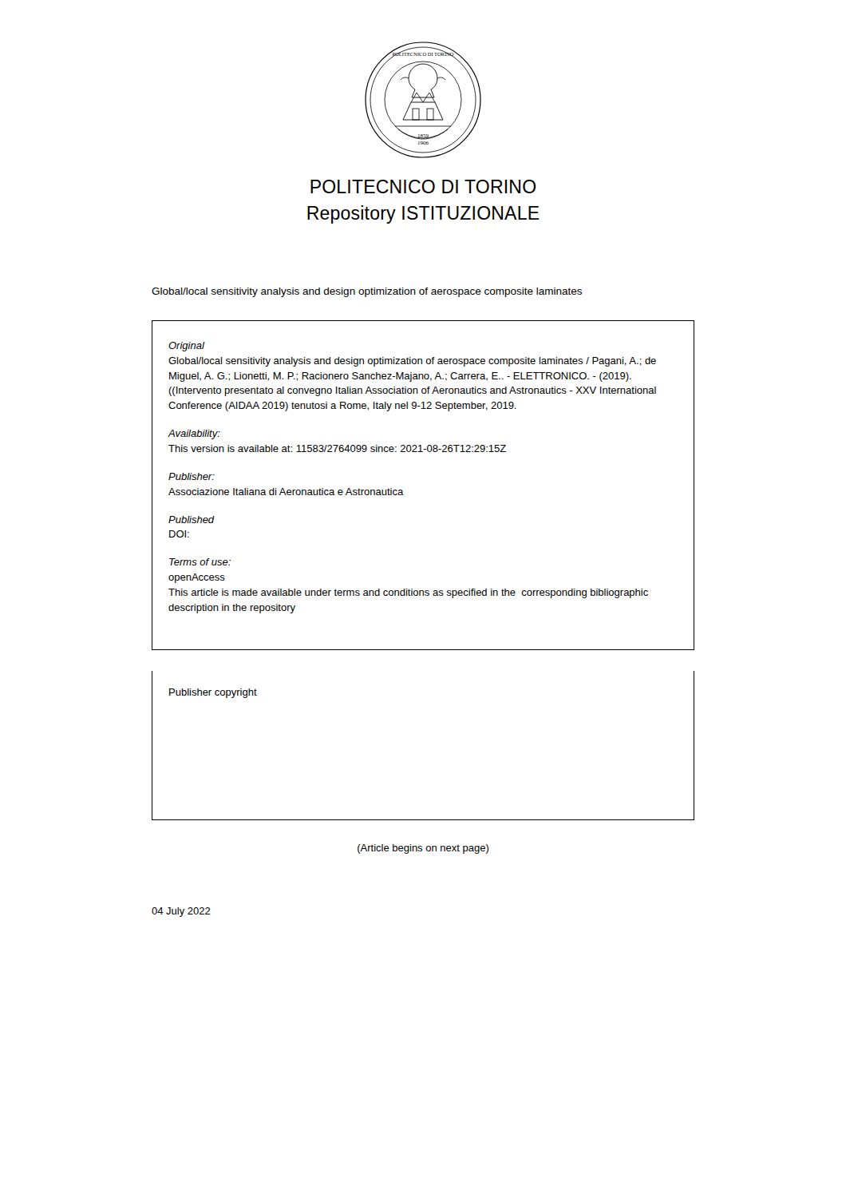1859 1906 POLITECNICO DI TORINO
POLITECNICO DI TORINO
Repository ISTITUZIONALE
Global/local sensitivity analysis and design optimization of aerospace composite laminates
Original
Global/local sensitivity analysis and design optimization of aerospace composite laminates / Pagani, A.; de Miguel, A. G.; Lionetti, M. P.; Racionero Sanchez-Majano, A.; Carrera, E.. - ELETTRONICO. - (2019). ((Intervento presentato al convegno Italian Association of Aeronautics and Astronautics - XXV International Conference (AIDAA 2019) tenutosi a Rome, Italy nel 9-12 September, 2019.
Availability:
This version is available at: 11583/2764099 since: 2021-08-26T12:29:15Z
Publisher:
Associazione Italiana di Aeronautica e Astronautica
Published
DOI:
Terms of use:
openAccess
This article is made available under terms and conditions as specified in the corresponding bibliographic description in the repository
Publisher copyright
(Article begins on next page)
04 July 2022